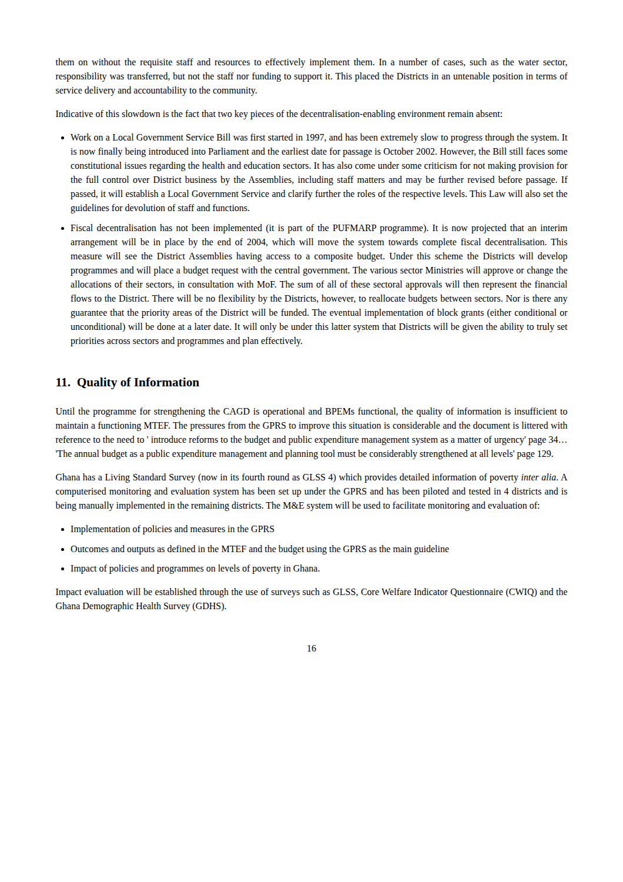them on without the requisite staff and resources to effectively implement them. In a number of cases, such as the water sector, responsibility was transferred, but not the staff nor funding to support it. This placed the Districts in an untenable position in terms of service delivery and accountability to the community.
Indicative of this slowdown is the fact that two key pieces of the decentralisation-enabling environment remain absent:
Work on a Local Government Service Bill was first started in 1997, and has been extremely slow to progress through the system. It is now finally being introduced into Parliament and the earliest date for passage is October 2002. However, the Bill still faces some constitutional issues regarding the health and education sectors. It has also come under some criticism for not making provision for the full control over District business by the Assemblies, including staff matters and may be further revised before passage. If passed, it will establish a Local Government Service and clarify further the roles of the respective levels. This Law will also set the guidelines for devolution of staff and functions.
Fiscal decentralisation has not been implemented (it is part of the PUFMARP programme). It is now projected that an interim arrangement will be in place by the end of 2004, which will move the system towards complete fiscal decentralisation. This measure will see the District Assemblies having access to a composite budget. Under this scheme the Districts will develop programmes and will place a budget request with the central government. The various sector Ministries will approve or change the allocations of their sectors, in consultation with MoF. The sum of all of these sectoral approvals will then represent the financial flows to the District. There will be no flexibility by the Districts, however, to reallocate budgets between sectors. Nor is there any guarantee that the priority areas of the District will be funded. The eventual implementation of block grants (either conditional or unconditional) will be done at a later date. It will only be under this latter system that Districts will be given the ability to truly set priorities across sectors and programmes and plan effectively.
11. Quality of Information
Until the programme for strengthening the CAGD is operational and BPEMs functional, the quality of information is insufficient to maintain a functioning MTEF. The pressures from the GPRS to improve this situation is considerable and the document is littered with reference to the need to ' introduce reforms to the budget and public expenditure management system as a matter of urgency' page 34… 'The annual budget as a public expenditure management and planning tool must be considerably strengthened at all levels' page 129.
Ghana has a Living Standard Survey (now in its fourth round as GLSS 4) which provides detailed information of poverty inter alia. A computerised monitoring and evaluation system has been set up under the GPRS and has been piloted and tested in 4 districts and is being manually implemented in the remaining districts. The M&E system will be used to facilitate monitoring and evaluation of:
Implementation of policies and measures in the GPRS
Outcomes and outputs as defined in the MTEF and the budget using the GPRS as the main guideline
Impact of policies and programmes on levels of poverty in Ghana.
Impact evaluation will be established through the use of surveys such as GLSS, Core Welfare Indicator Questionnaire (CWIQ) and the Ghana Demographic Health Survey (GDHS).
16